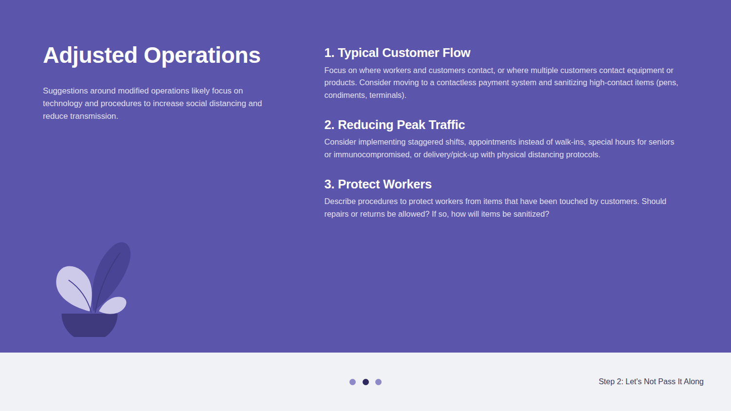Adjusted Operations
Suggestions around modified operations likely focus on technology and procedures to increase social distancing and reduce transmission.
1. Typical Customer Flow
Focus on where workers and customers contact, or where multiple customers contact equipment or products. Consider moving to a contactless payment system and sanitizing high-contact items (pens, condiments, terminals).
2. Reducing Peak Traffic
Consider implementing staggered shifts, appointments instead of walk-ins, special hours for seniors or immunocompromised, or delivery/pick-up with physical distancing protocols.
3. Protect Workers
Describe procedures to protect workers from items that have been touched by customers. Should repairs or returns be allowed? If so, how will items be sanitized?
Step 2: Let's Not Pass It Along